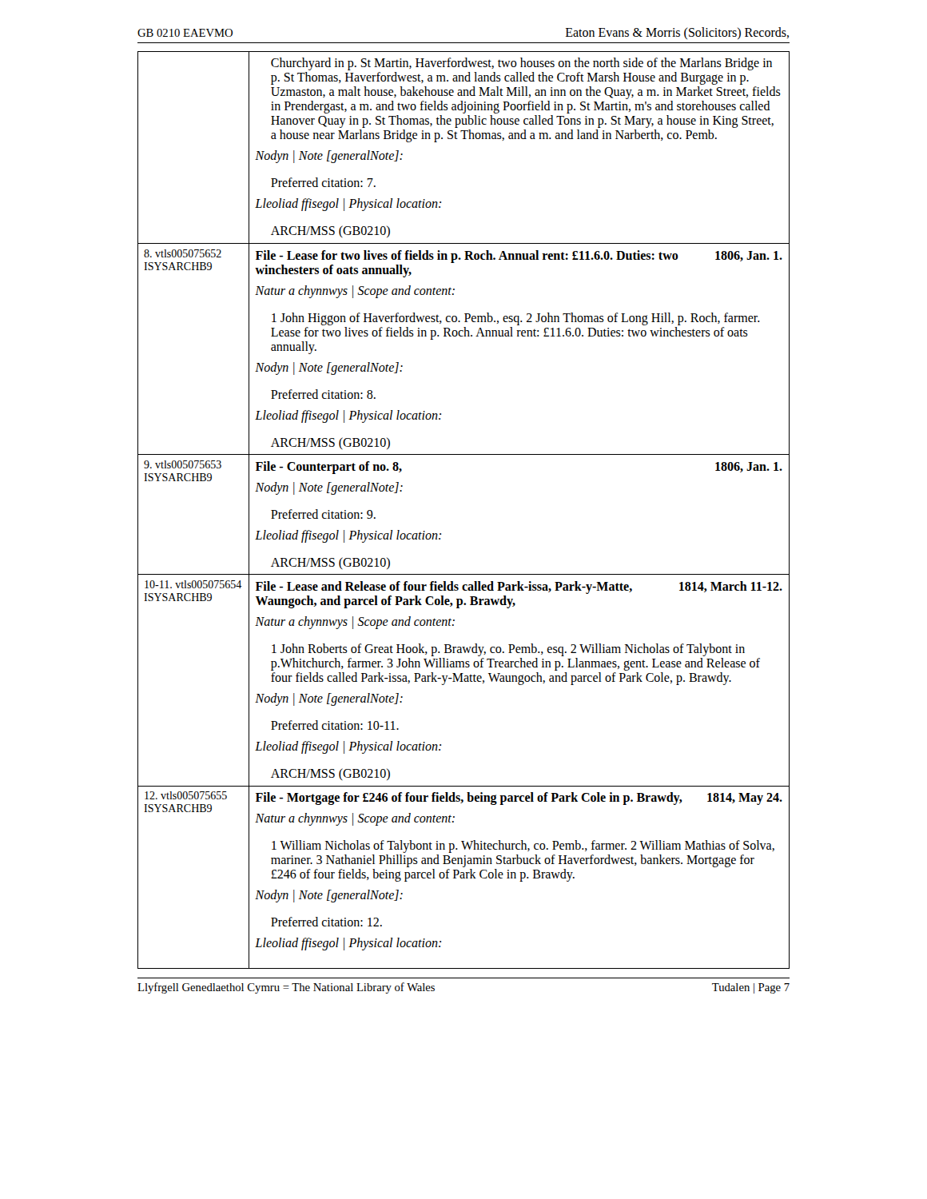GB 0210 EAEVMO
Eaton Evans & Morris (Solicitors) Records,
| | Churchyard in p. St Martin, Haverfordwest, two houses on the north side of the Marlans Bridge in p. St Thomas, Haverfordwest, a m. and lands called the Croft Marsh House and Burgage in p. Uzmaston, a malt house, bakehouse and Malt Mill, an inn on the Quay, a m. in Market Street, fields in Prendergast, a m. and two fields adjoining Poorfield in p. St Martin, m's and storehouses called Hanover Quay in p. St Thomas, the public house called Tons in p. St Mary, a house in King Street, a house near Marlans Bridge in p. St Thomas, and a m. and land in Narberth, co. Pemb. Nodyn / Note [generalNote] : Preferred citation: 7. Lleoliad ffisegol / Physical location : ARCH/MSS (GB0210) |
| 8. vtls005075652 ISYSARCHB9 | File - Lease for two lives of fields in p. Roch. Annual rent: £11.6.0. Duties: two winchesters of oats annually, 1806, Jan. 1. Natur a chynnwys / Scope and content : 1 John Higgon of Haverfordwest, co. Pemb., esq. 2 John Thomas of Long Hill, p. Roch, farmer. Lease for two lives of fields in p. Roch. Annual rent: £11.6.0. Duties: two winchesters of oats annually. Nodyn / Note [generalNote] : Preferred citation: 8. Lleoliad ffisegol / Physical location : ARCH/MSS (GB0210) |
| 9. vtls005075653 ISYSARCHB9 | File - Counterpart of no. 8, 1806, Jan. 1. Nodyn / Note [generalNote] : Preferred citation: 9. Lleoliad ffisegol / Physical location : ARCH/MSS (GB0210) |
| 10-11. vtls005075654 ISYSARCHB9 | File - Lease and Release of four fields called Park-issa, Park-y-Matte, Waungoch, and parcel of Park Cole, p. Brawdy, 1814, March 11-12. Natur a chynnwys / Scope and content : 1 John Roberts of Great Hook, p. Brawdy, co. Pemb., esq. 2 William Nicholas of Talybont in p.Whitchurch, farmer. 3 John Williams of Trearched in p. Llanmaes, gent. Lease and Release of four fields called Park-issa, Park-y-Matte, Waungoch, and parcel of Park Cole, p. Brawdy. Nodyn / Note [generalNote] : Preferred citation: 10-11. Lleoliad ffisegol / Physical location : ARCH/MSS (GB0210) |
| 12. vtls005075655 ISYSARCHB9 | File - Mortgage for £246 of four fields, being parcel of Park Cole in p. Brawdy, 1814, May 24. Natur a chynnwys / Scope and content : 1 William Nicholas of Talybont in p. Whitechurch, co. Pemb., farmer. 2 William Mathias of Solva, mariner. 3 Nathaniel Phillips and Benjamin Starbuck of Haverfordwest, bankers. Mortgage for £246 of four fields, being parcel of Park Cole in p. Brawdy. Nodyn / Note [generalNote] : Preferred citation: 12. Lleoliad ffisegol / Physical location : |
Llyfrgell Genedlaethol Cymru = The National Library of Wales
Tudalen | Page 7